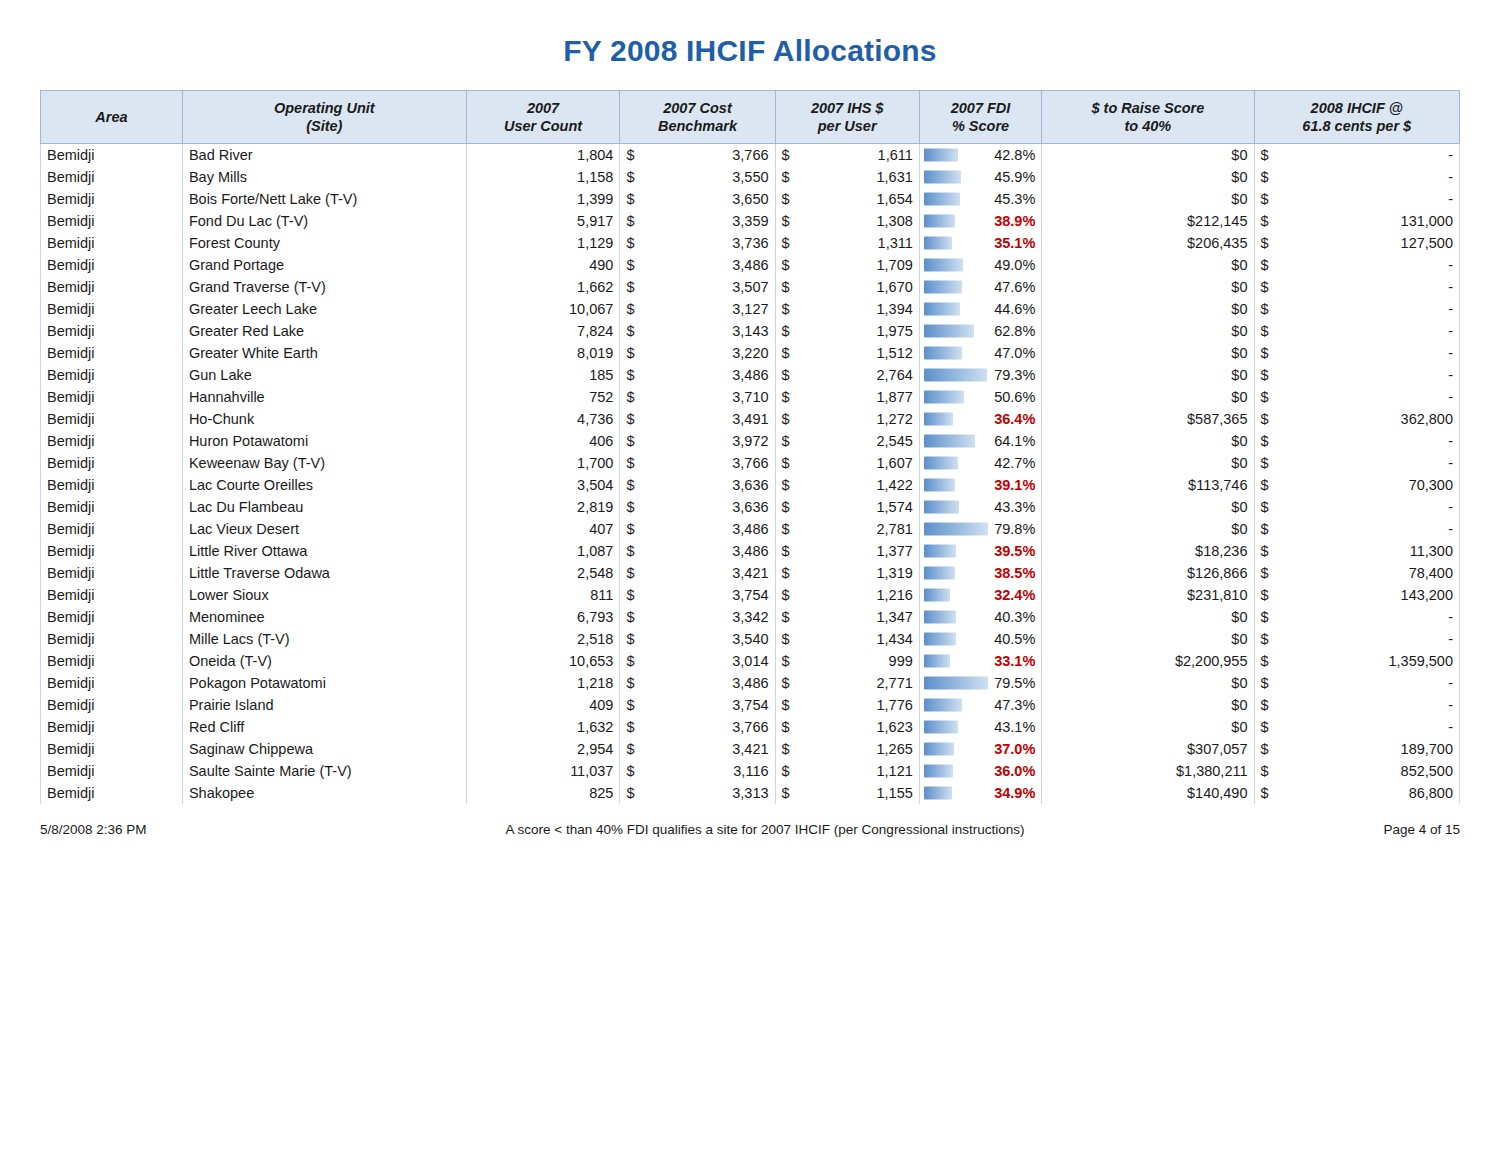FY 2008 IHCIF Allocations
| Area | Operating Unit (Site) | 2007 User Count | 2007 Cost Benchmark | 2007 IHS $ per User | 2007 FDI % Score | $ to Raise Score to 40% | 2008 IHCIF @ 61.8 cents per $ |
| --- | --- | --- | --- | --- | --- | --- | --- |
| Bemidji | Bad River | 1,804 | $ 3,766 | $ 1,611 | 42.8% | $0 | $ - |
| Bemidji | Bay Mills | 1,158 | $ 3,550 | $ 1,631 | 45.9% | $0 | $ - |
| Bemidji | Bois Forte/Nett Lake (T-V) | 1,399 | $ 3,650 | $ 1,654 | 45.3% | $0 | $ - |
| Bemidji | Fond Du Lac (T-V) | 5,917 | $ 3,359 | $ 1,308 | 38.9% | $212,145 | $ 131,000 |
| Bemidji | Forest County | 1,129 | $ 3,736 | $ 1,311 | 35.1% | $206,435 | $ 127,500 |
| Bemidji | Grand Portage | 490 | $ 3,486 | $ 1,709 | 49.0% | $0 | $ - |
| Bemidji | Grand Traverse (T-V) | 1,662 | $ 3,507 | $ 1,670 | 47.6% | $0 | $ - |
| Bemidji | Greater Leech Lake | 10,067 | $ 3,127 | $ 1,394 | 44.6% | $0 | $ - |
| Bemidji | Greater Red Lake | 7,824 | $ 3,143 | $ 1,975 | 62.8% | $0 | $ - |
| Bemidji | Greater White Earth | 8,019 | $ 3,220 | $ 1,512 | 47.0% | $0 | $ - |
| Bemidji | Gun Lake | 185 | $ 3,486 | $ 2,764 | 79.3% | $0 | $ - |
| Bemidji | Hannahville | 752 | $ 3,710 | $ 1,877 | 50.6% | $0 | $ - |
| Bemidji | Ho-Chunk | 4,736 | $ 3,491 | $ 1,272 | 36.4% | $587,365 | $ 362,800 |
| Bemidji | Huron Potawatomi | 406 | $ 3,972 | $ 2,545 | 64.1% | $0 | $ - |
| Bemidji | Keweenaw Bay (T-V) | 1,700 | $ 3,766 | $ 1,607 | 42.7% | $0 | $ - |
| Bemidji | Lac Courte Oreilles | 3,504 | $ 3,636 | $ 1,422 | 39.1% | $113,746 | $ 70,300 |
| Bemidji | Lac Du Flambeau | 2,819 | $ 3,636 | $ 1,574 | 43.3% | $0 | $ - |
| Bemidji | Lac Vieux Desert | 407 | $ 3,486 | $ 2,781 | 79.8% | $0 | $ - |
| Bemidji | Little River Ottawa | 1,087 | $ 3,486 | $ 1,377 | 39.5% | $18,236 | $ 11,300 |
| Bemidji | Little Traverse Odawa | 2,548 | $ 3,421 | $ 1,319 | 38.5% | $126,866 | $ 78,400 |
| Bemidji | Lower Sioux | 811 | $ 3,754 | $ 1,216 | 32.4% | $231,810 | $ 143,200 |
| Bemidji | Menominee | 6,793 | $ 3,342 | $ 1,347 | 40.3% | $0 | $ - |
| Bemidji | Mille Lacs (T-V) | 2,518 | $ 3,540 | $ 1,434 | 40.5% | $0 | $ - |
| Bemidji | Oneida (T-V) | 10,653 | $ 3,014 | $ 999 | 33.1% | $2,200,955 | $ 1,359,500 |
| Bemidji | Pokagon Potawatomi | 1,218 | $ 3,486 | $ 2,771 | 79.5% | $0 | $ - |
| Bemidji | Prairie Island | 409 | $ 3,754 | $ 1,776 | 47.3% | $0 | $ - |
| Bemidji | Red Cliff | 1,632 | $ 3,766 | $ 1,623 | 43.1% | $0 | $ - |
| Bemidji | Saginaw Chippewa | 2,954 | $ 3,421 | $ 1,265 | 37.0% | $307,057 | $ 189,700 |
| Bemidji | Saulte Sainte Marie (T-V) | 11,037 | $ 3,116 | $ 1,121 | 36.0% | $1,380,211 | $ 852,500 |
| Bemidji | Shakopee | 825 | $ 3,313 | $ 1,155 | 34.9% | $140,490 | $ 86,800 |
5/8/2008 2:36 PM
A score < than 40% FDI qualifies a site for 2007 IHCIF (per Congressional instructions)
Page 4 of 15